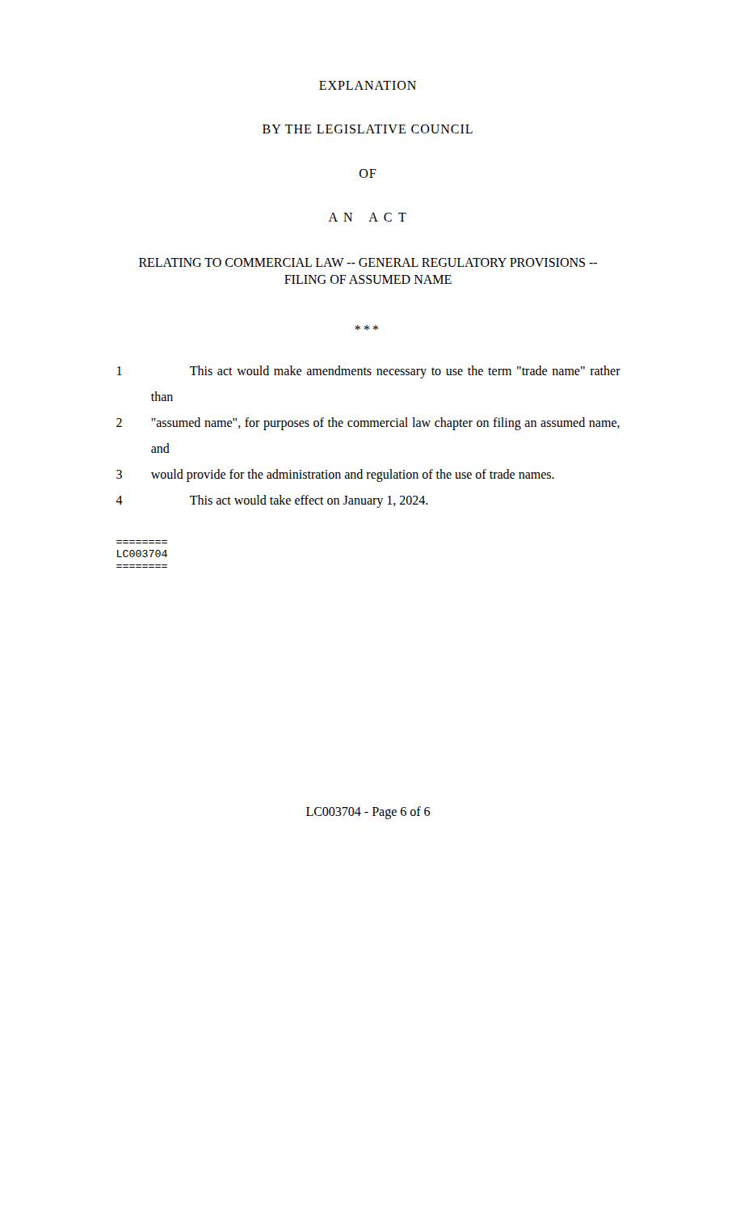EXPLANATION
BY THE LEGISLATIVE COUNCIL
OF
A N A C T
RELATING TO COMMERCIAL LAW -- GENERAL REGULATORY PROVISIONS --
FILING OF ASSUMED NAME
***
| 1 | This act would make amendments necessary to use the term "trade name" rather than |
| 2 | "assumed name", for purposes of the commercial law chapter on filing an assumed name, and |
| 3 | would provide for the administration and regulation of the use of trade names. |
| 4 | This act would take effect on January 1, 2024. |
========
LC003704
========
LC003704 - Page 6 of 6